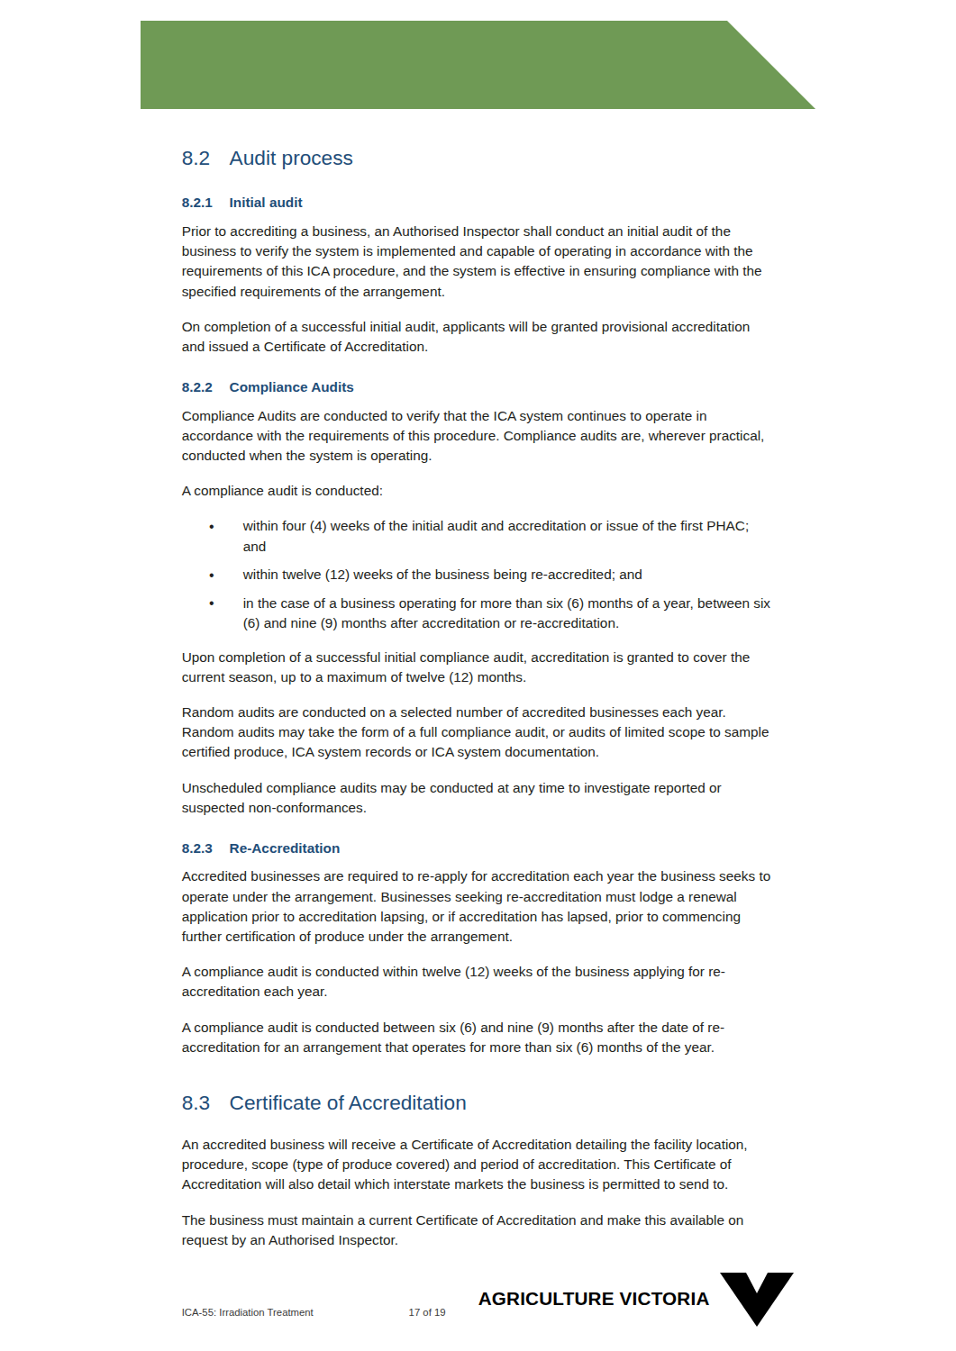8.2 Audit process
8.2.1 Initial audit
Prior to accrediting a business, an Authorised Inspector shall conduct an initial audit of the business to verify the system is implemented and capable of operating in accordance with the requirements of this ICA procedure, and the system is effective in ensuring compliance with the specified requirements of the arrangement.
On completion of a successful initial audit, applicants will be granted provisional accreditation and issued a Certificate of Accreditation.
8.2.2 Compliance Audits
Compliance Audits are conducted to verify that the ICA system continues to operate in accordance with the requirements of this procedure. Compliance audits are, wherever practical, conducted when the system is operating.
A compliance audit is conducted:
within four (4) weeks of the initial audit and accreditation or issue of the first PHAC; and
within twelve (12) weeks of the business being re-accredited; and
in the case of a business operating for more than six (6) months of a year, between six (6) and nine (9) months after accreditation or re-accreditation.
Upon completion of a successful initial compliance audit, accreditation is granted to cover the current season, up to a maximum of twelve (12) months.
Random audits are conducted on a selected number of accredited businesses each year. Random audits may take the form of a full compliance audit, or audits of limited scope to sample certified produce, ICA system records or ICA system documentation.
Unscheduled compliance audits may be conducted at any time to investigate reported or suspected non-conformances.
8.2.3 Re-Accreditation
Accredited businesses are required to re-apply for accreditation each year the business seeks to operate under the arrangement. Businesses seeking re-accreditation must lodge a renewal application prior to accreditation lapsing, or if accreditation has lapsed, prior to commencing further certification of produce under the arrangement.
A compliance audit is conducted within twelve (12) weeks of the business applying for re-accreditation each year.
A compliance audit is conducted between six (6) and nine (9) months after the date of re-accreditation for an arrangement that operates for more than six (6) months of the year.
8.3 Certificate of Accreditation
An accredited business will receive a Certificate of Accreditation detailing the facility location, procedure, scope (type of produce covered) and period of accreditation. This Certificate of Accreditation will also detail which interstate markets the business is permitted to send to.
The business must maintain a current Certificate of Accreditation and make this available on request by an Authorised Inspector.
ICA-55: Irradiation Treatment 17 of 19
AGRICULTURE VICTORIA